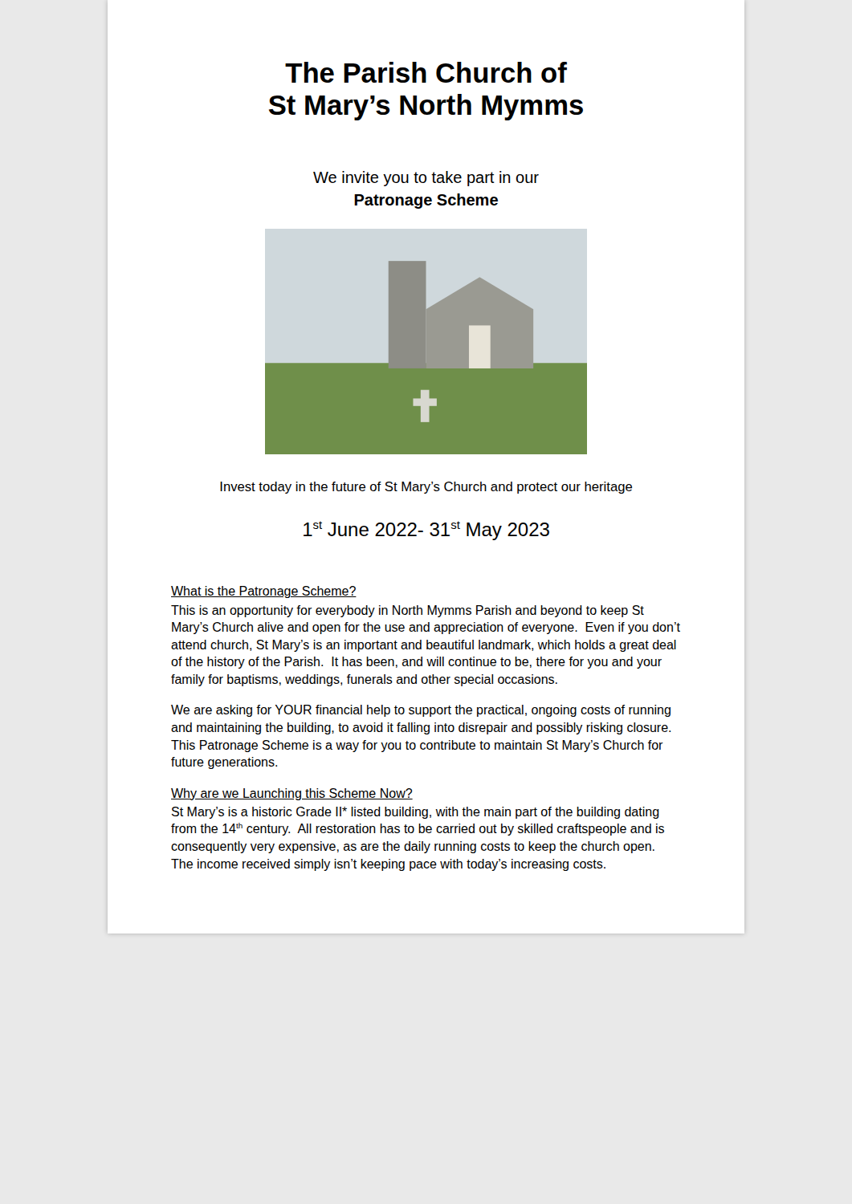The Parish Church of
St Mary’s North Mymms
We invite you to take part in our
Patronage Scheme
Invest today in the future of St Mary’s Church and protect our heritage
1st June 2022- 31st May 2023
What is the Patronage Scheme?
This is an opportunity for everybody in North Mymms Parish and beyond to keep St Mary’s Church alive and open for the use and appreciation of everyone. Even if you don’t attend church, St Mary’s is an important and beautiful landmark, which holds a great deal of the history of the Parish. It has been, and will continue to be, there for you and your family for baptisms, weddings, funerals and other special occasions.
We are asking for YOUR financial help to support the practical, ongoing costs of running and maintaining the building, to avoid it falling into disrepair and possibly risking closure. This Patronage Scheme is a way for you to contribute to maintain St Mary’s Church for future generations.
Why are we Launching this Scheme Now?
St Mary’s is a historic Grade II* listed building, with the main part of the building dating from the 14th century. All restoration has to be carried out by skilled craftspeople and is consequently very expensive, as are the daily running costs to keep the church open. The income received simply isn’t keeping pace with today’s increasing costs.